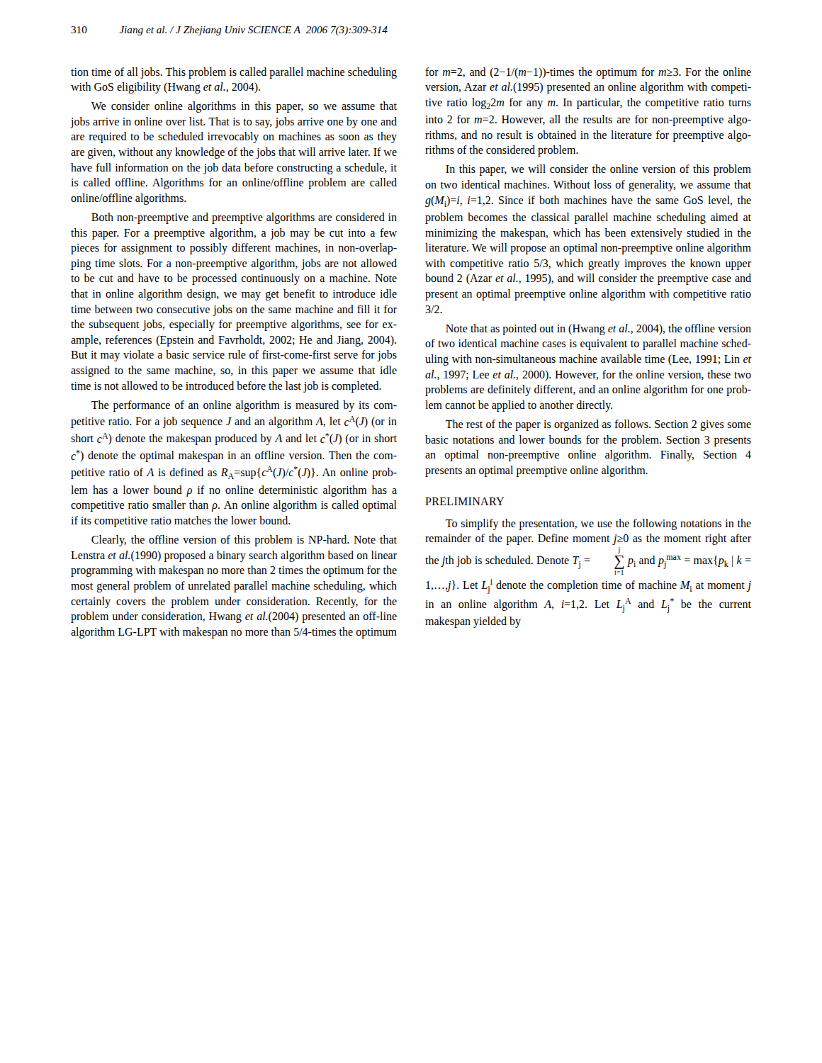310 Jiang et al. / J Zhejiang Univ SCIENCE A 2006 7(3):309-314
tion time of all jobs. This problem is called parallel machine scheduling with GoS eligibility (Hwang et al., 2004).
We consider online algorithms in this paper, so we assume that jobs arrive in online over list. That is to say, jobs arrive one by one and are required to be scheduled irrevocably on machines as soon as they are given, without any knowledge of the jobs that will arrive later. If we have full information on the job data before constructing a schedule, it is called offline. Algorithms for an online/offline problem are called online/offline algorithms.
Both non-preemptive and preemptive algorithms are considered in this paper. For a preemptive algorithm, a job may be cut into a few pieces for assignment to possibly different machines, in non-overlapping time slots. For a non-preemptive algorithm, jobs are not allowed to be cut and have to be processed continuously on a machine. Note that in online algorithm design, we may get benefit to introduce idle time between two consecutive jobs on the same machine and fill it for the subsequent jobs, especially for preemptive algorithms, see for example, references (Epstein and Favrholdt, 2002; He and Jiang, 2004). But it may violate a basic service rule of first-come-first serve for jobs assigned to the same machine, so, in this paper we assume that idle time is not allowed to be introduced before the last job is completed.
The performance of an online algorithm is measured by its competitive ratio. For a job sequence J and an algorithm A, let cA(J) (or in short cA) denote the makespan produced by A and let c*(J) (or in short c*) denote the optimal makespan in an offline version. Then the competitive ratio of A is defined as RA=sup{cA(J)/c*(J)}. An online problem has a lower bound ρ if no online deterministic algorithm has a competitive ratio smaller than ρ. An online algorithm is called optimal if its competitive ratio matches the lower bound.
Clearly, the offline version of this problem is NP-hard. Note that Lenstra et al.(1990) proposed a binary search algorithm based on linear programming with makespan no more than 2 times the optimum for the most general problem of unrelated parallel machine scheduling, which certainly covers the problem under consideration. Recently, for the problem under consideration, Hwang et al.(2004) presented an off-line algorithm LG-LPT with makespan no more than 5/4-times the optimum for m=2, and (2−1/(m−1))-times the optimum for m≥3. For the online version, Azar et al.(1995) presented an online algorithm with competitive ratio log22m for any m. In particular, the competitive ratio turns into 2 for m=2. However, all the results are for non-preemptive algorithms, and no result is obtained in the literature for preemptive algorithms of the considered problem.
In this paper, we will consider the online version of this problem on two identical machines. Without loss of generality, we assume that g(Mi)=i, i=1,2. Since if both machines have the same GoS level, the problem becomes the classical parallel machine scheduling aimed at minimizing the makespan, which has been extensively studied in the literature. We will propose an optimal non-preemptive online algorithm with competitive ratio 5/3, which greatly improves the known upper bound 2 (Azar et al., 1995), and will consider the preemptive case and present an optimal preemptive online algorithm with competitive ratio 3/2.
Note that as pointed out in (Hwang et al., 2004), the offline version of two identical machine cases is equivalent to parallel machine scheduling with non-simultaneous machine available time (Lee, 1991; Lin et al., 1997; Lee et al., 2000). However, for the online version, these two problems are definitely different, and an online algorithm for one problem cannot be applied to another directly.
The rest of the paper is organized as follows. Section 2 gives some basic notations and lower bounds for the problem. Section 3 presents an optimal non-preemptive online algorithm. Finally, Section 4 presents an optimal preemptive online algorithm.
PRELIMINARY
To simplify the presentation, we use the following notations in the remainder of the paper. Define moment j≥0 as the moment right after the jth job is scheduled. Denote Tj = j∑i=1 pi and pjmax = max{pk | k = 1,…,j}. Let Lji denote the completion time of machine Mi at moment j in an online algorithm A, i=1,2. Let LjA and Lj* be the current makespan yielded by